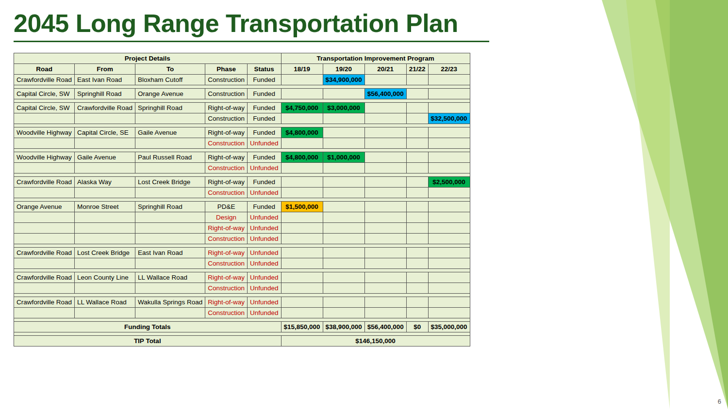2045 Long Range Transportation Plan
| Project Details | Transportation Improvement Program |
| --- | --- |
| Road | From | To | Phase | Status | 18/19 | 19/20 | 20/21 | 21/22 | 22/23 |
| Crawfordville Road | East Ivan Road | Bloxham Cutoff | Construction | Funded | | $34,900,000 | | | |
| Capital Circle, SW | Springhill Road | Orange Avenue | Construction | Funded | | | $56,400,000 | | |
| Capital Circle, SW | Crawfordville Road | Springhill Road | Right-of-way | Funded | $4,750,000 | $3,000,000 | | | |
| | | | Construction | Funded | | | | | $32,500,000 |
| Woodville Highway | Capital Circle, SE | Gaile Avenue | Right-of-way | Funded | $4,800,000 | | | | |
| | | | Construction | Unfunded | | | | | |
| Woodville Highway | Gaile Avenue | Paul Russell Road | Right-of-way | Funded | $4,800,000 | $1,000,000 | | | |
| | | | Construction | Unfunded | | | | | |
| Crawfordville Road | Alaska Way | Lost Creek Bridge | Right-of-way | Funded | | | | | $2,500,000 |
| | | | Construction | Unfunded | | | | | |
| Orange Avenue | Monroe Street | Springhill Road | PD&E | Funded | $1,500,000 | | | | |
| | | | Design | Unfunded | | | | | |
| | | | Right-of-way | Unfunded | | | | | |
| | | | Construction | Unfunded | | | | | |
| Crawfordville Road | Lost Creek Bridge | East Ivan Road | Right-of-way | Unfunded | | | | | |
| | | | Construction | Unfunded | | | | | |
| Crawfordville Road | Leon County Line | LL Wallace Road | Right-of-way | Unfunded | | | | | |
| | | | Construction | Unfunded | | | | | |
| Crawfordville Road | LL Wallace Road | Wakulla Springs Road | Right-of-way | Unfunded | | | | | |
| | | | Construction | Unfunded | | | | | |
| Funding Totals | $15,850,000 | $38,900,000 | $56,400,000 | $0 | $35,000,000 |
| TIP Total | $146,150,000 |
6